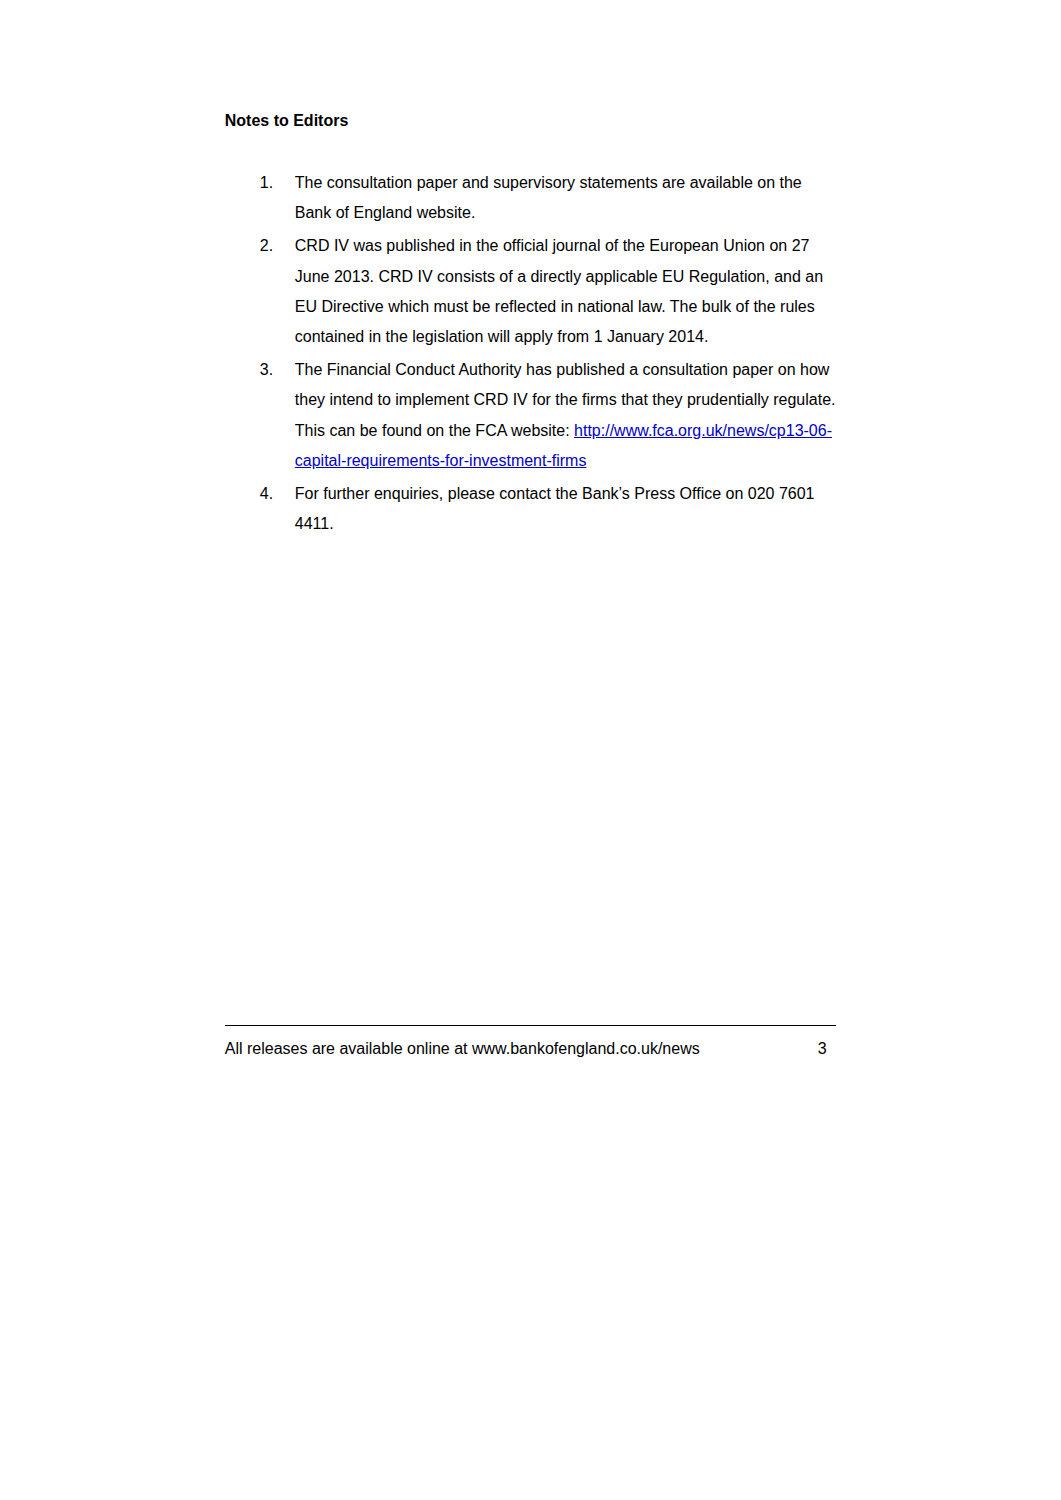Notes to Editors
The consultation paper and supervisory statements are available on the Bank of England website.
CRD IV was published in the official journal of the European Union on 27 June 2013. CRD IV consists of a directly applicable EU Regulation, and an EU Directive which must be reflected in national law. The bulk of the rules contained in the legislation will apply from 1 January 2014.
The Financial Conduct Authority has published a consultation paper on how they intend to implement CRD IV for the firms that they prudentially regulate. This can be found on the FCA website: http://www.fca.org.uk/news/cp13-06-capital-requirements-for-investment-firms
For further enquiries, please contact the Bank’s Press Office on 020 7601 4411.
All releases are available online at www.bankofengland.co.uk/news 3